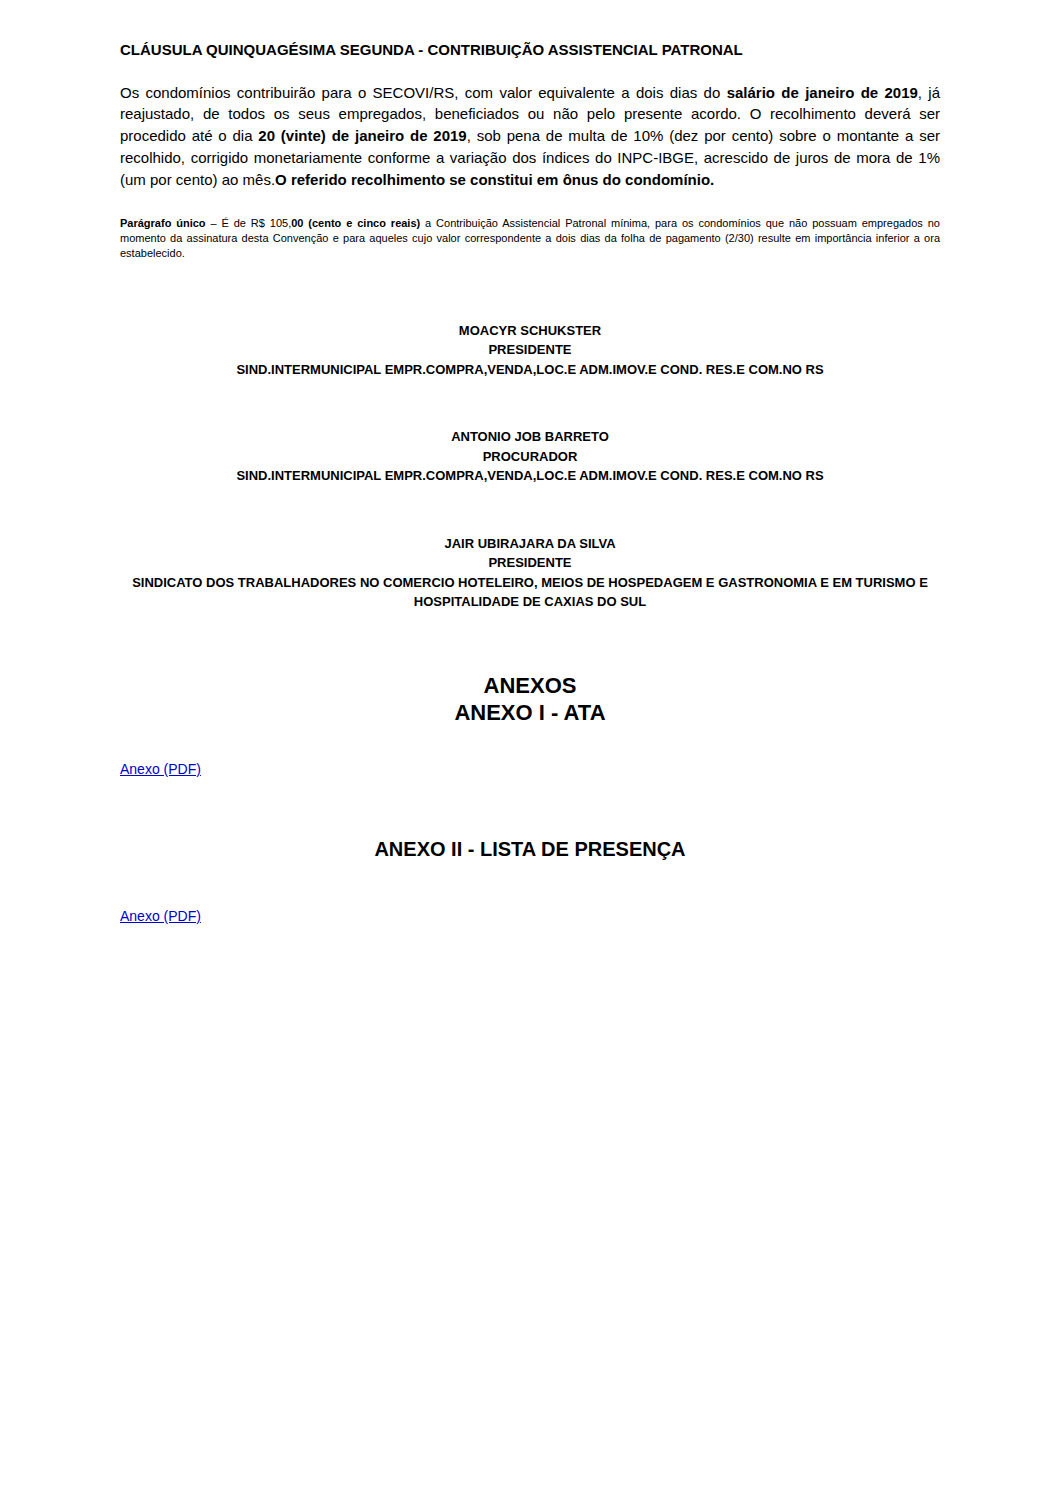CLÁUSULA QUINQUAGÉSIMA SEGUNDA - CONTRIBUIÇÃO ASSISTENCIAL PATRONAL
Os condomínios contribuirão para o SECOVI/RS, com valor equivalente a dois dias do salário de janeiro de 2019, já reajustado, de todos os seus empregados, beneficiados ou não pelo presente acordo. O recolhimento deverá ser procedido até o dia 20 (vinte) de janeiro de 2019, sob pena de multa de 10% (dez por cento) sobre o montante a ser recolhido, corrigido monetariamente conforme a variação dos índices do INPC-IBGE, acrescido de juros de mora de 1% (um por cento) ao mês.O referido recolhimento se constitui em ônus do condomínio.
Parágrafo único – É de R$ 105,00 (cento e cinco reais) a Contribuição Assistencial Patronal mínima, para os condomínios que não possuam empregados no momento da assinatura desta Convenção e para aqueles cujo valor correspondente a dois dias da folha de pagamento (2/30) resulte em importância inferior a ora estabelecido.
MOACYR SCHUKSTER
PRESIDENTE
SIND.INTERMUNICIPAL EMPR.COMPRA,VENDA,LOC.E ADM.IMOV.E COND. RES.E COM.NO RS
ANTONIO JOB BARRETO
PROCURADOR
SIND.INTERMUNICIPAL EMPR.COMPRA,VENDA,LOC.E ADM.IMOV.E COND. RES.E COM.NO RS
JAIR UBIRAJARA DA SILVA
PRESIDENTE
SINDICATO DOS TRABALHADORES NO COMERCIO HOTELEIRO, MEIOS DE HOSPEDAGEM E GASTRONOMIA E EM TURISMO E HOSPITALIDADE DE CAXIAS DO SUL
ANEXOS ANEXO I - ATA
Anexo (PDF)
ANEXO II - LISTA DE PRESENÇA
Anexo (PDF)